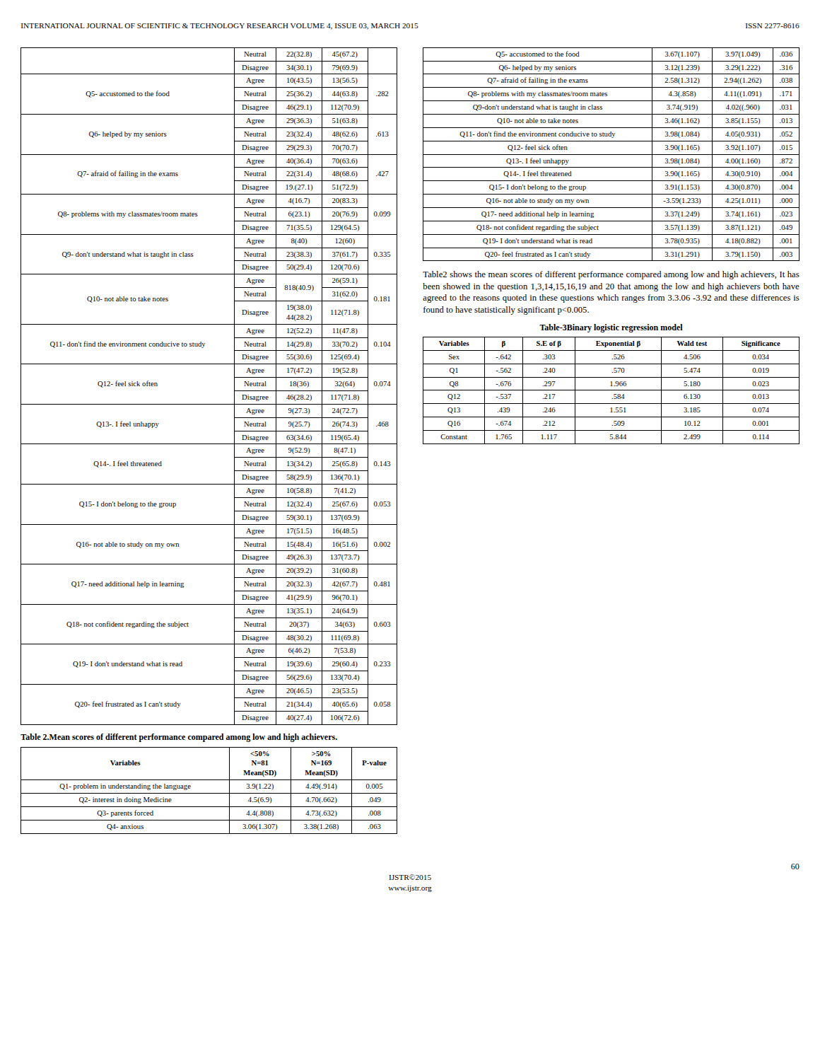INTERNATIONAL JOURNAL OF SCIENTIFIC & TECHNOLOGY RESEARCH VOLUME 4, ISSUE 03, MARCH 2015 ISSN 2277-8616
| | Neutral | 22(32.8) | 45(67.2) | |
| Disagree | 34(30.1) | 79(69.9) |
| Q5- accustomed to the food | Agree | 10(43.5) | 13(56.5) | .282 |
| Neutral | 25(36.2) | 44(63.8) |
| Disagree | 46(29.1) | 112(70.9) |
| Q6- helped by my seniors | Agree | 29(36.3) | 51(63.8) | .613 |
| Neutral | 23(32.4) | 48(62.6) |
| Disagree | 29(29.3) | 70(70.7) |
| Q7- afraid of failing in the exams | Agree | 40(36.4) | 70(63.6) | .427 |
| Neutral | 22(31.4) | 48(68.6) |
| Disagree | 19.(27.1) | 51(72.9) |
| Q8- problems with my classmates/room mates | Agree | 4(16.7) | 20(83.3) | 0.099 |
| Neutral | 6(23.1) | 20(76.9) |
| Disagree | 71(35.5) | 129(64.5) |
| Q9- don't understand what is taught in class | Agree | 8(40) | 12(60) | 0.335 |
| Neutral | 23(38.3) | 37(61.7) |
| Disagree | 50(29.4) | 120(70.6) |
| Q10- not able to take notes | Agree | 818(40.9) | 26(59.1) | 0.181 |
| Neutral | 31(62.0) |
| Disagree | 19(38.0) 44(28.2) | 112(71.8) |
| Q11- don't find the environment conducive to study | Agree | 12(52.2) | 11(47.8) | 0.104 |
| Neutral | 14(29.8) | 33(70.2) |
| Disagree | 55(30.6) | 125(69.4) |
| Q12- feel sick often | Agree | 17(47.2) | 19(52.8) | 0.074 |
| Neutral | 18(36) | 32(64) |
| Disagree | 46(28.2) | 117(71.8) |
| Q13-. I feel unhappy | Agree | 9(27.3) | 24(72.7) | .468 |
| Neutral | 9(25.7) | 26(74.3) |
| Disagree | 63(34.6) | 119(65.4) |
| Q14-. I feel threatened | Agree | 9(52.9) | 8(47.1) | 0.143 |
| Neutral | 13(34.2) | 25(65.8) |
| Disagree | 58(29.9) | 136(70.1) |
| Q15- I don't belong to the group | Agree | 10(58.8) | 7(41.2) | 0.053 |
| Neutral | 12(32.4) | 25(67.6) |
| Disagree | 59(30.1) | 137(69.9) |
| Q16- not able to study on my own | Agree | 17(51.5) | 16(48.5) | 0.002 |
| Neutral | 15(48.4) | 16(51.6) |
| Disagree | 49(26.3) | 137(73.7) |
| Q17- need additional help in learning | Agree | 20(39.2) | 31(60.8) | 0.481 |
| Neutral | 20(32.3) | 42(67.7) |
| Disagree | 41(29.9) | 96(70.1) |
| Q18- not confident regarding the subject | Agree | 13(35.1) | 24(64.9) | 0.603 |
| Neutral | 20(37) | 34(63) |
| Disagree | 48(30.2) | 111(69.8) |
| Q19- I don't understand what is read | Agree | 6(46.2) | 7(53.8) | 0.233 |
| Neutral | 19(39.6) | 29(60.4) |
| Disagree | 56(29.6) | 133(70.4) |
| Q20- feel frustrated as I can't study | Agree | 20(46.5) | 23(53.5) | 0.058 |
| Neutral | 21(34.4) | 40(65.6) |
| Disagree | 40(27.4) | 106(72.6) |
Table 2.Mean scores of different performance compared among low and high achievers.
| Variables | <50% N=81 Mean(SD) | >50% N=169 Mean(SD) | P-value |
| --- | --- | --- | --- |
| Q1- problem in understanding the language | 3.9(1.22) | 4.49(.914) | 0.005 |
| Q2- interest in doing Medicine | 4.5(6.9) | 4.70(.662) | .049 |
| Q3- parents forced | 4.4(.808) | 4.73(.632) | .008 |
| Q4- anxious | 3.06(1.307) | 3.38(1.268) | .063 |
| Q5- accustomed to the food | 3.67(1.107) | 3.97(1.049) | .036 |
| Q6- helped by my seniors | 3.12(1.239) | 3.29(1.222) | .316 |
| Q7- afraid of failing in the exams | 2.58(1.312) | 2.94((1.262) | .038 |
| Q8- problems with my classmates/room mates | 4.3(.858) | 4.11((1.091) | .171 |
| Q9-don't understand what is taught in class | 3.74(.919) | 4.02((.960) | .031 |
| Q10- not able to take notes | 3.46(1.162) | 3.85(1.155) | .013 |
| Q11- don't find the environment conducive to study | 3.98(1.084) | 4.05(0.931) | .052 |
| Q12- feel sick often | 3.90(1.165) | 3.92(1.107) | .015 |
| Q13-. I feel unhappy | 3.98(1.084) | 4.00(1.160) | .872 |
| Q14-. I feel threatened | 3.90(1.165) | 4.30(0.910) | .004 |
| Q15- I don't belong to the group | 3.91(1.153) | 4.30(0.870) | .004 |
| Q16- not able to study on my own | -3.59(1.233) | 4.25(1.011) | .000 |
| Q17- need additional help in learning | 3.37(1.249) | 3.74(1.161) | .023 |
| Q18- not confident regarding the subject | 3.57(1.139) | 3.87(1.121) | .049 |
| Q19- I don't understand what is read | 3.78(0.935) | 4.18(0.882) | .001 |
| Q20- feel frustrated as I can't study | 3.31(1.291) | 3.79(1.150) | .003 |
Table2 shows the mean scores of different performance compared among low and high achievers, It has been showed in the question 1,3,14,15,16,19 and 20 that among the low and high achievers both have agreed to the reasons quoted in these questions which ranges from 3.3.06 -3.92 and these differences is found to have statistically significant p<0.005.
Table-3 Binary logistic regression model
| Variables | β | S.E of β | Exponential β | Wald test | Significance |
| --- | --- | --- | --- | --- | --- |
| Sex | -.642 | .303 | .526 | 4.506 | 0.034 |
| Q1 | -.562 | .240 | .570 | 5.474 | 0.019 |
| Q8 | -.676 | .297 | 1.966 | 5.180 | 0.023 |
| Q12 | -.537 | .217 | .584 | 6.130 | 0.013 |
| Q13 | .439 | .246 | 1.551 | 3.185 | 0.074 |
| Q16 | -.674 | .212 | .509 | 10.12 | 0.001 |
| Constant | 1.765 | 1.117 | 5.844 | 2.499 | 0.114 |
60
IJSTR©2015
www.ijstr.org